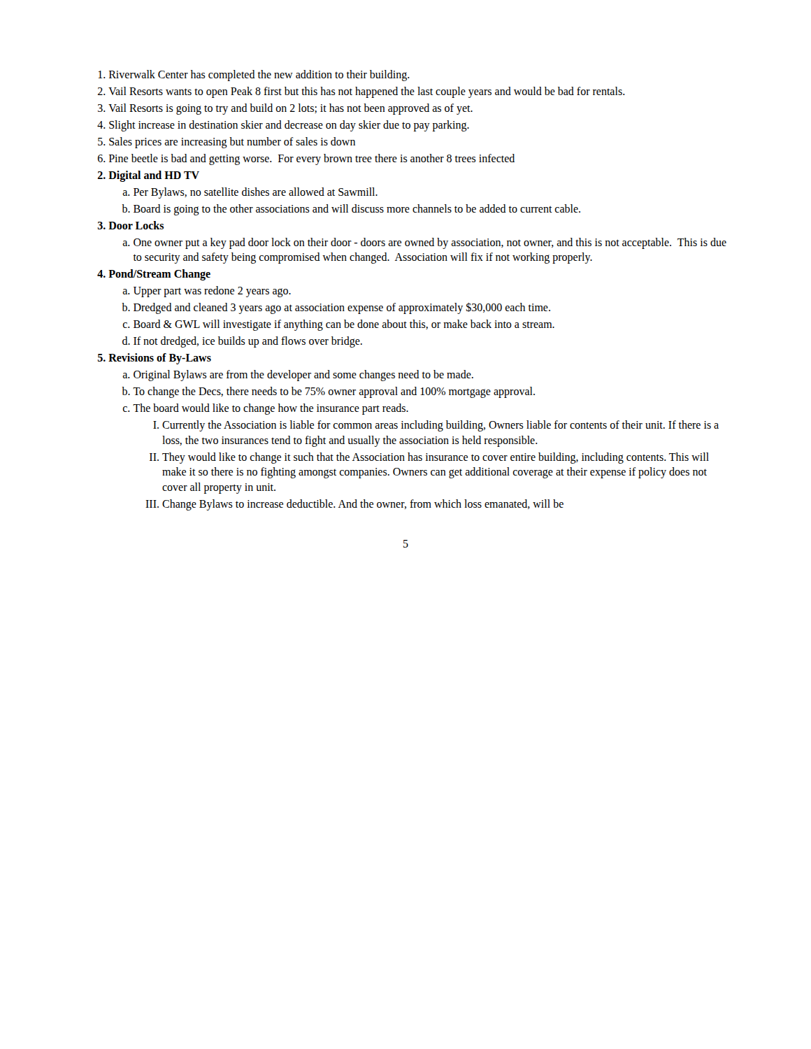Riverwalk Center has completed the new addition to their building.
Vail Resorts wants to open Peak 8 first but this has not happened the last couple years and would be bad for rentals.
Vail Resorts is going to try and build on 2 lots; it has not been approved as of yet.
Slight increase in destination skier and decrease on day skier due to pay parking.
Sales prices are increasing but number of sales is down
Pine beetle is bad and getting worse. For every brown tree there is another 8 trees infected
Digital and HD TV
Per Bylaws, no satellite dishes are allowed at Sawmill.
Board is going to the other associations and will discuss more channels to be added to current cable.
Door Locks
One owner put a key pad door lock on their door - doors are owned by association, not owner, and this is not acceptable. This is due to security and safety being compromised when changed. Association will fix if not working properly.
Pond/Stream Change
Upper part was redone 2 years ago.
Dredged and cleaned 3 years ago at association expense of approximately $30,000 each time.
Board & GWL will investigate if anything can be done about this, or make back into a stream.
If not dredged, ice builds up and flows over bridge.
Revisions of By-Laws
Original Bylaws are from the developer and some changes need to be made.
To change the Decs, there needs to be 75% owner approval and 100% mortgage approval.
The board would like to change how the insurance part reads.
Currently the Association is liable for common areas including building, Owners liable for contents of their unit. If there is a loss, the two insurances tend to fight and usually the association is held responsible.
They would like to change it such that the Association has insurance to cover entire building, including contents. This will make it so there is no fighting amongst companies. Owners can get additional coverage at their expense if policy does not cover all property in unit.
Change Bylaws to increase deductible. And the owner, from which loss emanated, will be
5